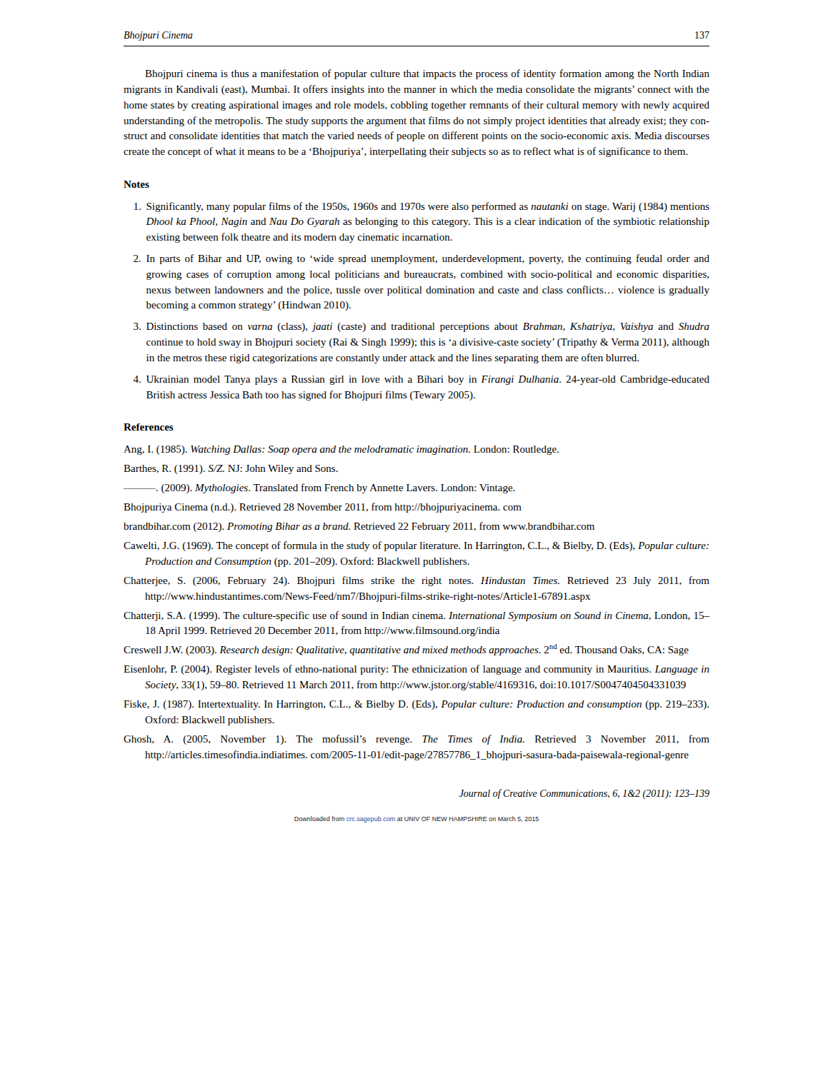Bhojpuri Cinema 137
Bhojpuri cinema is thus a manifestation of popular culture that impacts the process of identity formation among the North Indian migrants in Kandivali (east), Mumbai. It offers insights into the manner in which the media consolidate the migrants’ connect with the home states by creating aspirational images and role models, cobbling together remnants of their cultural memory with newly acquired understanding of the metropolis. The study supports the argument that films do not simply project identities that already exist; they construct and consolidate identities that match the varied needs of people on different points on the socio-economic axis. Media discourses create the concept of what it means to be a ‘Bhojpuriya’, interpellating their subjects so as to reflect what is of significance to them.
Notes
Significantly, many popular films of the 1950s, 1960s and 1970s were also performed as nautanki on stage. Warij (1984) mentions Dhool ka Phool, Nagin and Nau Do Gyarah as belonging to this category. This is a clear indication of the symbiotic relationship existing between folk theatre and its modern day cinematic incarnation.
In parts of Bihar and UP, owing to ‘wide spread unemployment, underdevelopment, poverty, the continuing feudal order and growing cases of corruption among local politicians and bureaucrats, combined with socio-political and economic disparities, nexus between landowners and the police, tussle over political domination and caste and class conflicts… violence is gradually becoming a common strategy’ (Hindwan 2010).
Distinctions based on varna (class), jaati (caste) and traditional perceptions about Brahman, Kshatriya, Vaishya and Shudra continue to hold sway in Bhojpuri society (Rai & Singh 1999); this is ‘a divisive-caste society’ (Tripathy & Verma 2011), although in the metros these rigid categorizations are constantly under attack and the lines separating them are often blurred.
Ukrainian model Tanya plays a Russian girl in love with a Bihari boy in Firangi Dulhania. 24-year-old Cambridge-educated British actress Jessica Bath too has signed for Bhojpuri films (Tewary 2005).
References
Ang, I. (1985). Watching Dallas: Soap opera and the melodramatic imagination. London: Routledge.
Barthes, R. (1991). S/Z. NJ: John Wiley and Sons.
———. (2009). Mythologies. Translated from French by Annette Lavers. London: Vintage.
Bhojpuriya Cinema (n.d.). Retrieved 28 November 2011, from http://bhojpuriyacinema. com
brandbihar.com (2012). Promoting Bihar as a brand. Retrieved 22 February 2011, from www.brandbihar.com
Cawelti, J.G. (1969). The concept of formula in the study of popular literature. In Harrington, C.L., & Bielby, D. (Eds), Popular culture: Production and Consumption (pp. 201–209). Oxford: Blackwell publishers.
Chatterjee, S. (2006, February 24). Bhojpuri films strike the right notes. Hindustan Times. Retrieved 23 July 2011, from http://www.hindustantimes.com/News-Feed/nm7/Bhojpuri-films-strike-right-notes/Article1-67891.aspx
Chatterji, S.A. (1999). The culture-specific use of sound in Indian cinema. International Symposium on Sound in Cinema, London, 15–18 April 1999. Retrieved 20 December 2011, from http://www.filmsound.org/india
Creswell J.W. (2003). Research design: Qualitative, quantitative and mixed methods approaches. 2nd ed. Thousand Oaks, CA: Sage
Eisenlohr, P. (2004). Register levels of ethno-national purity: The ethnicization of language and community in Mauritius. Language in Society, 33(1), 59–80. Retrieved 11 March 2011, from http://www.jstor.org/stable/4169316, doi:10.1017/S0047404504331039
Fiske, J. (1987). Intertextuality. In Harrington, C.L., & Bielby D. (Eds), Popular culture: Production and consumption (pp. 219–233). Oxford: Blackwell publishers.
Ghosh, A. (2005, November 1). The mofussil’s revenge. The Times of India. Retrieved 3 November 2011, from http://articles.timesofindia.indiatimes. com/2005-11-01/edit-page/27857786_1_bhojpuri-sasura-bada-paisewala-regional-genre
Journal of Creative Communications, 6, 1&2 (2011): 123–139
Downloaded from crc.sagepub.com at UNIV OF NEW HAMPSHIRE on March 5, 2015